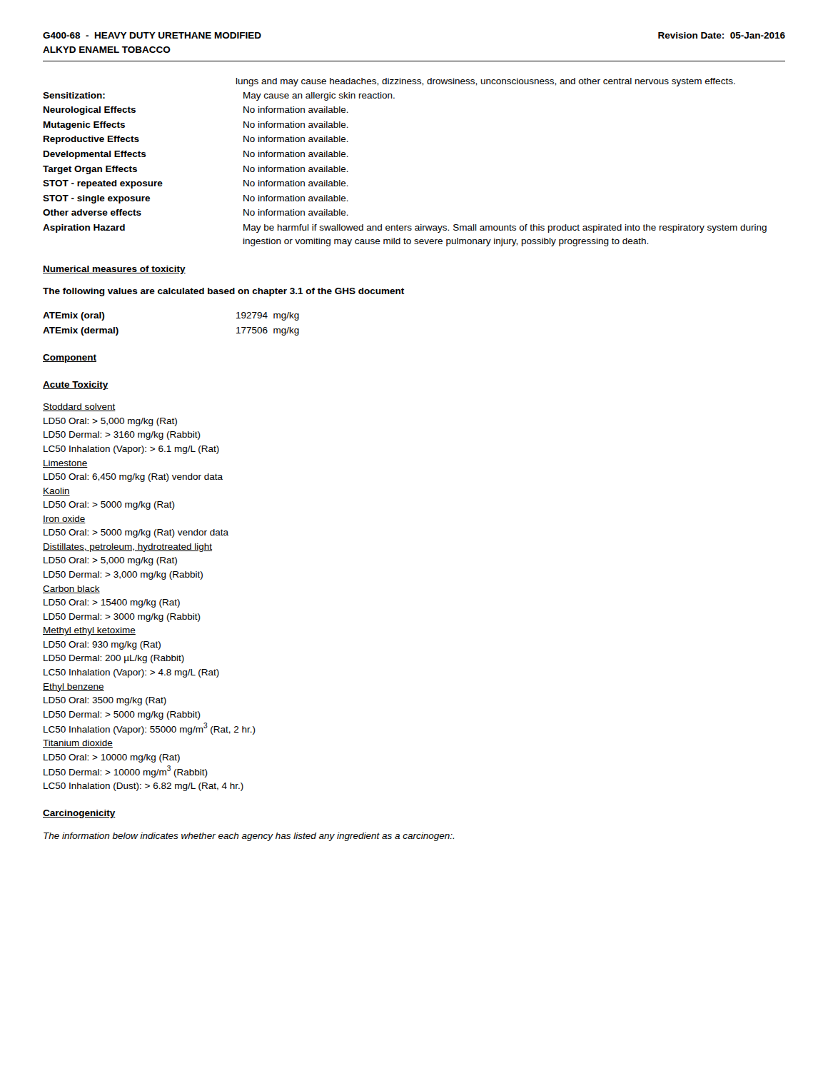G400-68 - HEAVY DUTY URETHANE MODIFIED
ALKYD ENAMEL TOBACCO
Revision Date: 05-Jan-2016
lungs and may cause headaches, dizziness, drowsiness, unconsciousness, and other central nervous system effects.
| Sensitization: | May cause an allergic skin reaction. |
| Neurological Effects | No information available. |
| Mutagenic Effects | No information available. |
| Reproductive Effects | No information available. |
| Developmental Effects | No information available. |
| Target Organ Effects | No information available. |
| STOT - repeated exposure | No information available. |
| STOT - single exposure | No information available. |
| Other adverse effects | No information available. |
| Aspiration Hazard | May be harmful if swallowed and enters airways. Small amounts of this product aspirated into the respiratory system during ingestion or vomiting may cause mild to severe pulmonary injury, possibly progressing to death. |
Numerical measures of toxicity
The following values are calculated based on chapter 3.1 of the GHS document
| ATEmix (oral) | 192794 mg/kg |
| ATEmix (dermal) | 177506 mg/kg |
Component
Acute Toxicity
Stoddard solvent LD50 Oral: > 5,000 mg/kg (Rat) LD50 Dermal: > 3160 mg/kg (Rabbit) LC50 Inhalation (Vapor): > 6.1 mg/L (Rat) Limestone LD50 Oral: 6,450 mg/kg (Rat) vendor data Kaolin LD50 Oral: > 5000 mg/kg (Rat) Iron oxide LD50 Oral: > 5000 mg/kg (Rat) vendor data Distillates, petroleum, hydrotreated light LD50 Oral: > 5,000 mg/kg (Rat) LD50 Dermal: > 3,000 mg/kg (Rabbit) Carbon black LD50 Oral: > 15400 mg/kg (Rat) LD50 Dermal: > 3000 mg/kg (Rabbit) Methyl ethyl ketoxime LD50 Oral: 930 mg/kg (Rat) LD50 Dermal: 200 µL/kg (Rabbit) LC50 Inhalation (Vapor): > 4.8 mg/L (Rat) Ethyl benzene LD50 Oral: 3500 mg/kg (Rat) LD50 Dermal: > 5000 mg/kg (Rabbit) LC50 Inhalation (Vapor): 55000 mg/m3 (Rat, 2 hr.) Titanium dioxide LD50 Oral: > 10000 mg/kg (Rat) LD50 Dermal: > 10000 mg/m3 (Rabbit) LC50 Inhalation (Dust): > 6.82 mg/L (Rat, 4 hr.)
Carcinogenicity
The information below indicates whether each agency has listed any ingredient as a carcinogen:.